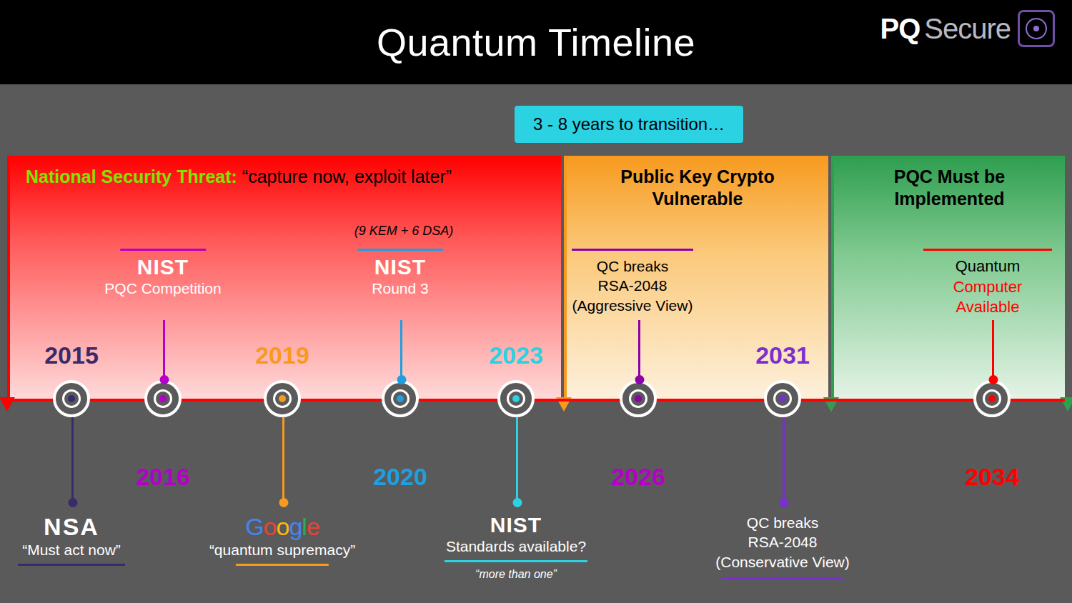Quantum Timeline
PQ Secure
3 - 8 years to transition…
National Security Threat: “capture now, exploit later”
Public Key Crypto
Vulnerable
PQC Must be
Implemented
2015
NSA
“Must act now”
2016
NIST
PQC Competition
2019
Google
“quantum supremacy”
2020
NIST
Round 3
(9 KEM + 6 DSA)
2023
NIST
Standards available?
“more than one”
2026
QC breaks
RSA-2048
(Aggressive View)
2031
QC breaks
RSA-2048
(Conservative View)
2034
Quantum
Computer
Available